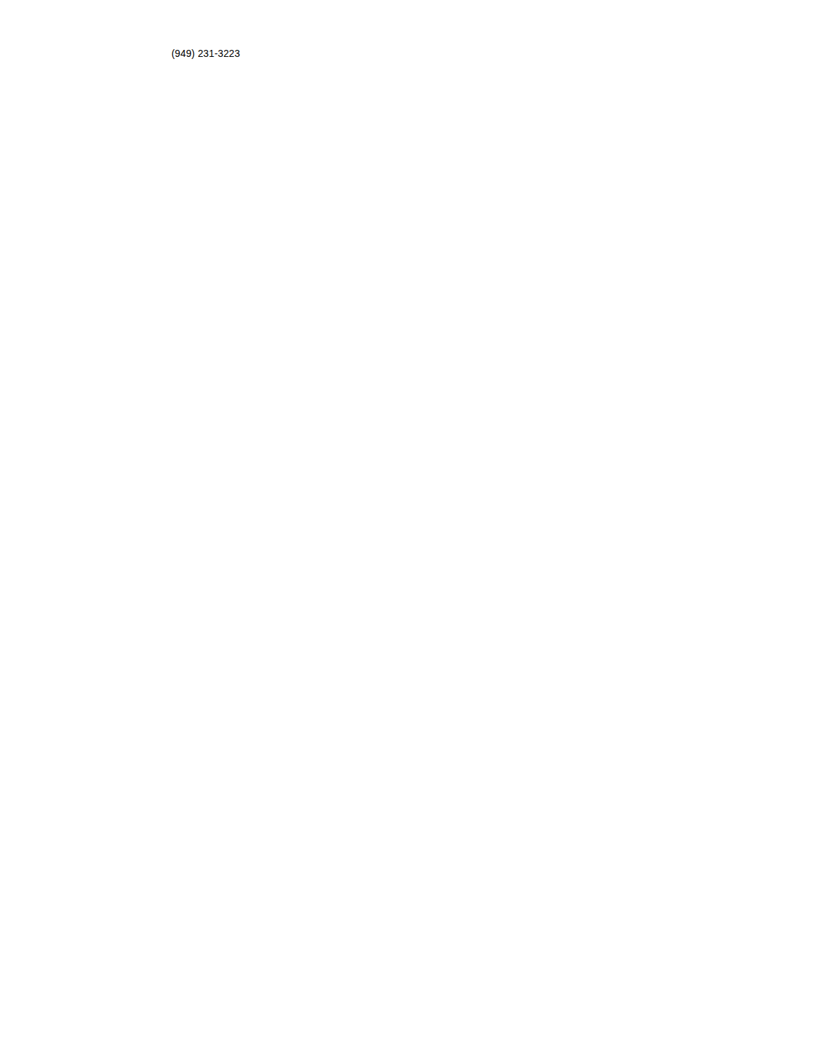(949) 231-3223